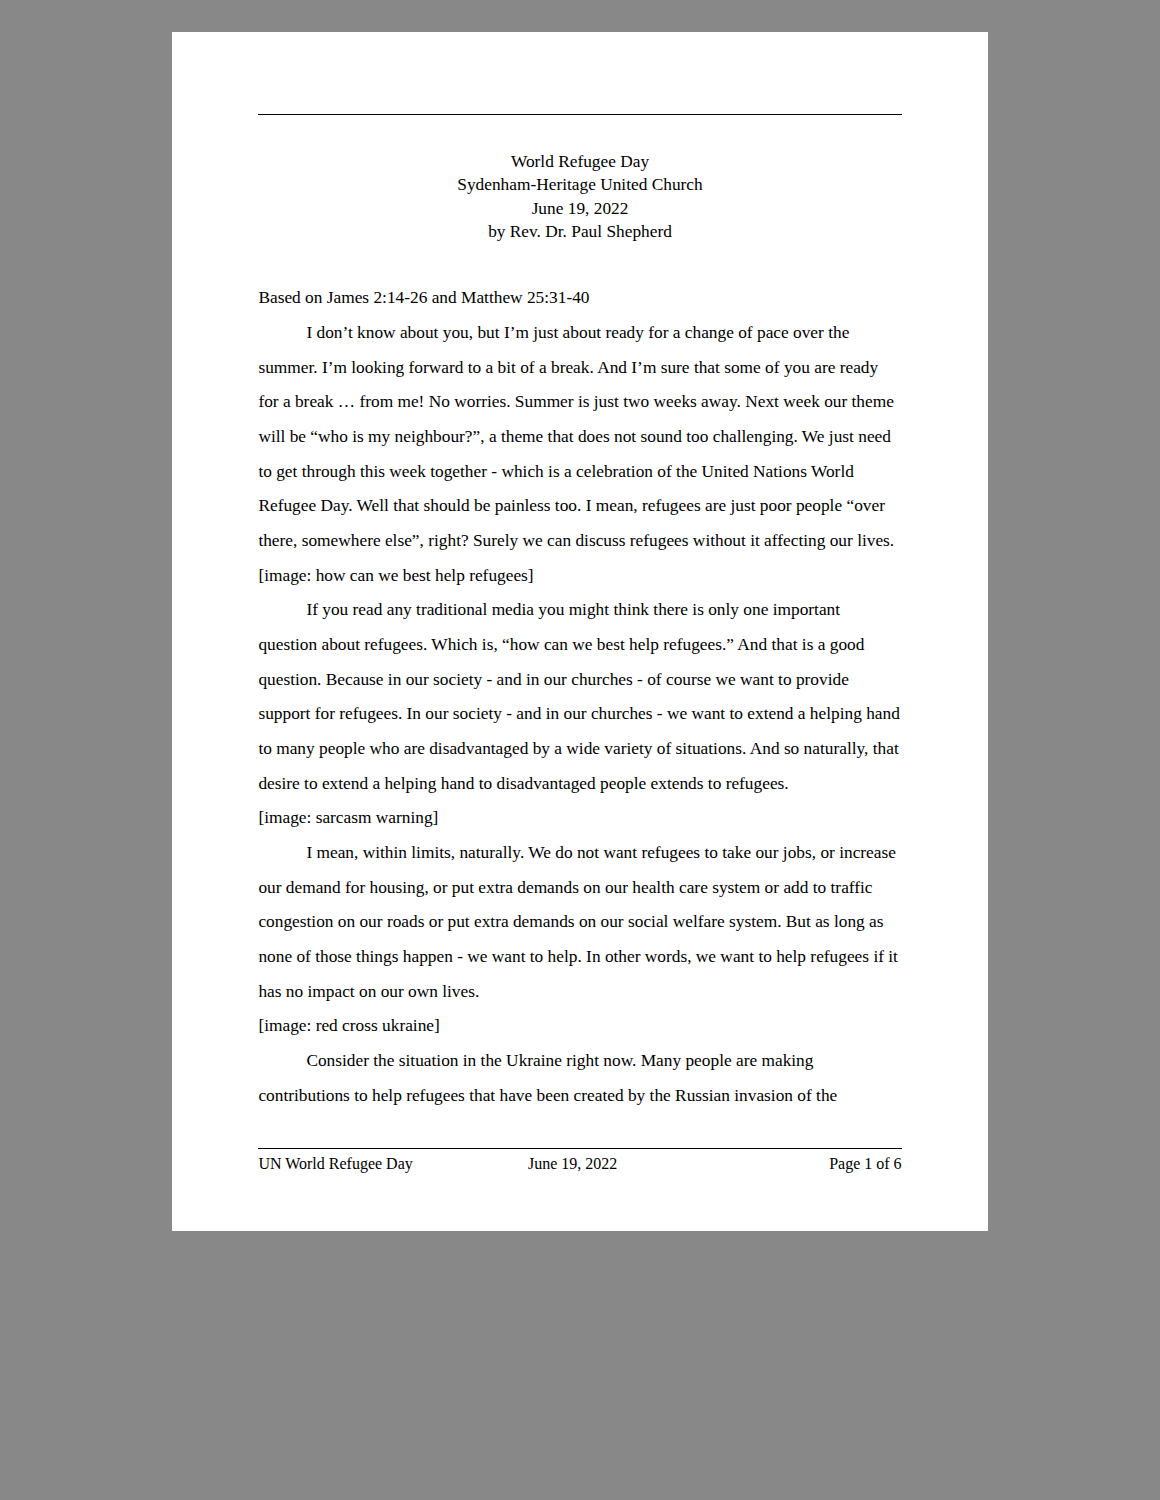World Refugee Day
Sydenham-Heritage United Church
June 19, 2022
by Rev. Dr. Paul Shepherd
Based on James 2:14-26 and Matthew 25:31-40
I don’t know about you, but I’m just about ready for a change of pace over the summer. I’m looking forward to a bit of a break. And I’m sure that some of you are ready for a break … from me! No worries. Summer is just two weeks away. Next week our theme will be “who is my neighbour?”, a theme that does not sound too challenging. We just need to get through this week together - which is a celebration of the United Nations World Refugee Day. Well that should be painless too. I mean, refugees are just poor people “over there, somewhere else”, right? Surely we can discuss refugees without it affecting our lives.
[image: how can we best help refugees]
If you read any traditional media you might think there is only one important question about refugees. Which is, “how can we best help refugees.” And that is a good question. Because in our society - and in our churches - of course we want to provide support for refugees. In our society - and in our churches - we want to extend a helping hand to many people who are disadvantaged by a wide variety of situations. And so naturally, that desire to extend a helping hand to disadvantaged people extends to refugees.
[image: sarcasm warning]
I mean, within limits, naturally. We do not want refugees to take our jobs, or increase our demand for housing, or put extra demands on our health care system or add to traffic congestion on our roads or put extra demands on our social welfare system. But as long as none of those things happen - we want to help. In other words, we want to help refugees if it has no impact on our own lives.
[image: red cross ukraine]
Consider the situation in the Ukraine right now. Many people are making contributions to help refugees that have been created by the Russian invasion of the
UN World Refugee Day June 19, 2022 Page 1 of 6